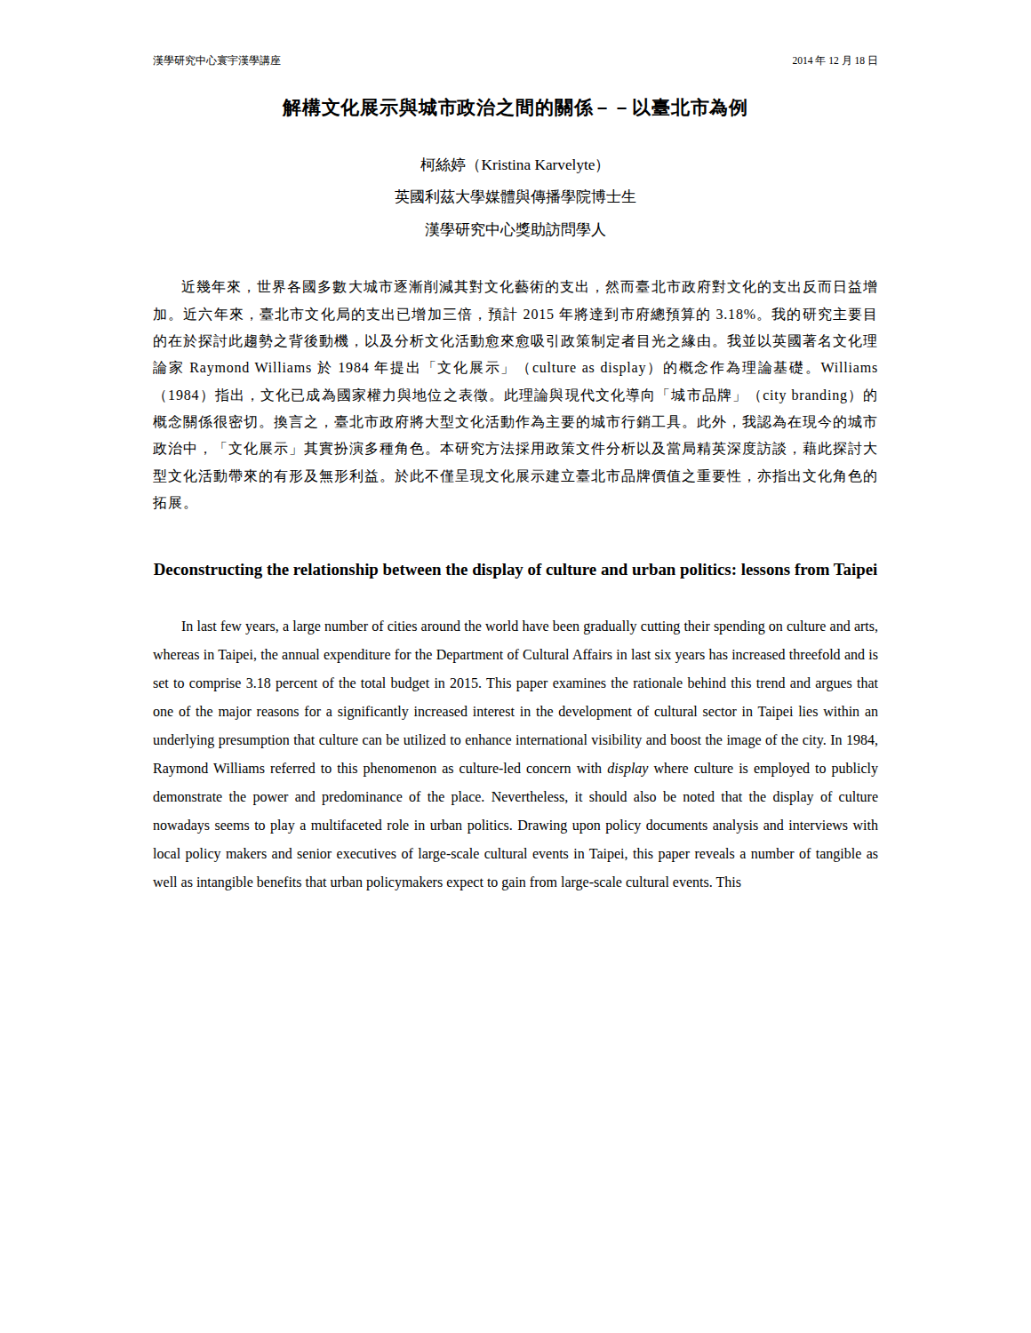漢學研究中心寰宇漢學講座 2014 年 12 月 18 日
解構文化展示與城市政治之間的關係－－以臺北市為例
柯絲婷（Kristina Karvelyte）
英國利茲大學媒體與傳播學院博士生
漢學研究中心獎助訪問學人
近幾年來，世界各國多數大城市逐漸削減其對文化藝術的支出，然而臺北市政府對文化的支出反而日益增加。近六年來，臺北市文化局的支出已增加三倍，預計 2015 年將達到市府總預算的 3.18%。我的研究主要目的在於探討此趨勢之背後動機，以及分析文化活動愈來愈吸引政策制定者目光之緣由。我並以英國著名文化理論家 Raymond Williams 於 1984 年提出「文化展示」（culture as display）的概念作為理論基礎。Williams（1984）指出，文化已成為國家權力與地位之表徵。此理論與現代文化導向「城市品牌」（city branding）的概念關係很密切。換言之，臺北市政府將大型文化活動作為主要的城市行銷工具。此外，我認為在現今的城市政治中，「文化展示」其實扮演多種角色。本研究方法採用政策文件分析以及當局精英深度訪談，藉此探討大型文化活動帶來的有形及無形利益。於此不僅呈現文化展示建立臺北市品牌價值之重要性，亦指出文化角色的拓展。
Deconstructing the relationship between the display of culture and urban politics: lessons from Taipei
In last few years, a large number of cities around the world have been gradually cutting their spending on culture and arts, whereas in Taipei, the annual expenditure for the Department of Cultural Affairs in last six years has increased threefold and is set to comprise 3.18 percent of the total budget in 2015. This paper examines the rationale behind this trend and argues that one of the major reasons for a significantly increased interest in the development of cultural sector in Taipei lies within an underlying presumption that culture can be utilized to enhance international visibility and boost the image of the city. In 1984, Raymond Williams referred to this phenomenon as culture-led concern with display where culture is employed to publicly demonstrate the power and predominance of the place. Nevertheless, it should also be noted that the display of culture nowadays seems to play a multifaceted role in urban politics. Drawing upon policy documents analysis and interviews with local policy makers and senior executives of large-scale cultural events in Taipei, this paper reveals a number of tangible as well as intangible benefits that urban policymakers expect to gain from large-scale cultural events. This